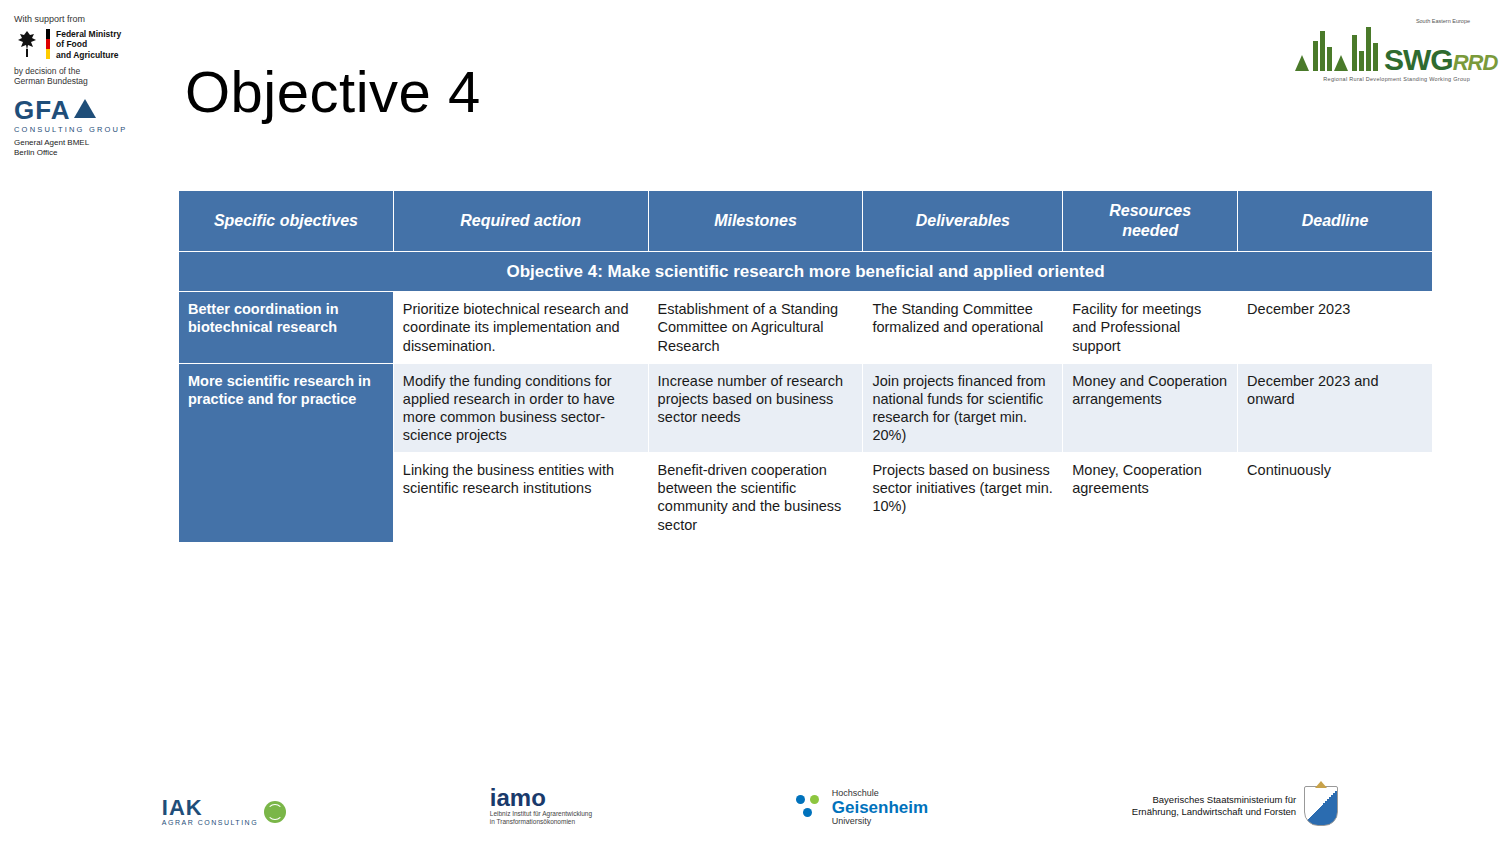With support from
Federal Ministry
of Food
and Agriculture
by decision of the
German Bundestag
GFA
CONSULTING GROUP
General Agent BMEL
Berlin Office
Objective 4
South Eastern Europe
SWGRRD
Regional Rural Development Standing Working Group
| Specific objectives | Required action | Milestones | Deliverables | Resources needed | Deadline |
| --- | --- | --- | --- | --- | --- |
| Objective 4: Make scientific research more beneficial and applied oriented |
| Better coordination in biotechnical research | Prioritize biotechnical research and coordinate its implementation and dissemination. | Establishment of a Standing Committee on Agricultural Research | The Standing Committee formalized and operational | Facility for meetings and Professional support | December 2023 |
| More scientific research in practice and for practice | Modify the funding conditions for applied research in order to have more common business sector-science projects | Increase number of research projects based on business sector needs | Join projects financed from national funds for scientific research for (target min. 20%) | Money and Cooperation arrangements | December 2023 and onward |
| Linking the business entities with scientific research institutions | Benefit-driven cooperation between the scientific community and the business sector | Projects based on business sector initiatives (target min. 10%) | Money, Cooperation agreements | Continuously |
IAK
AGRAR CONSULTING
iamo
Leibniz Institut für Agrarentwicklung
in Transformationsökonomien
Hochschule
Geisenheim
University
Bayerisches Staatsministerium für
Ernährung, Landwirtschaft und Forsten